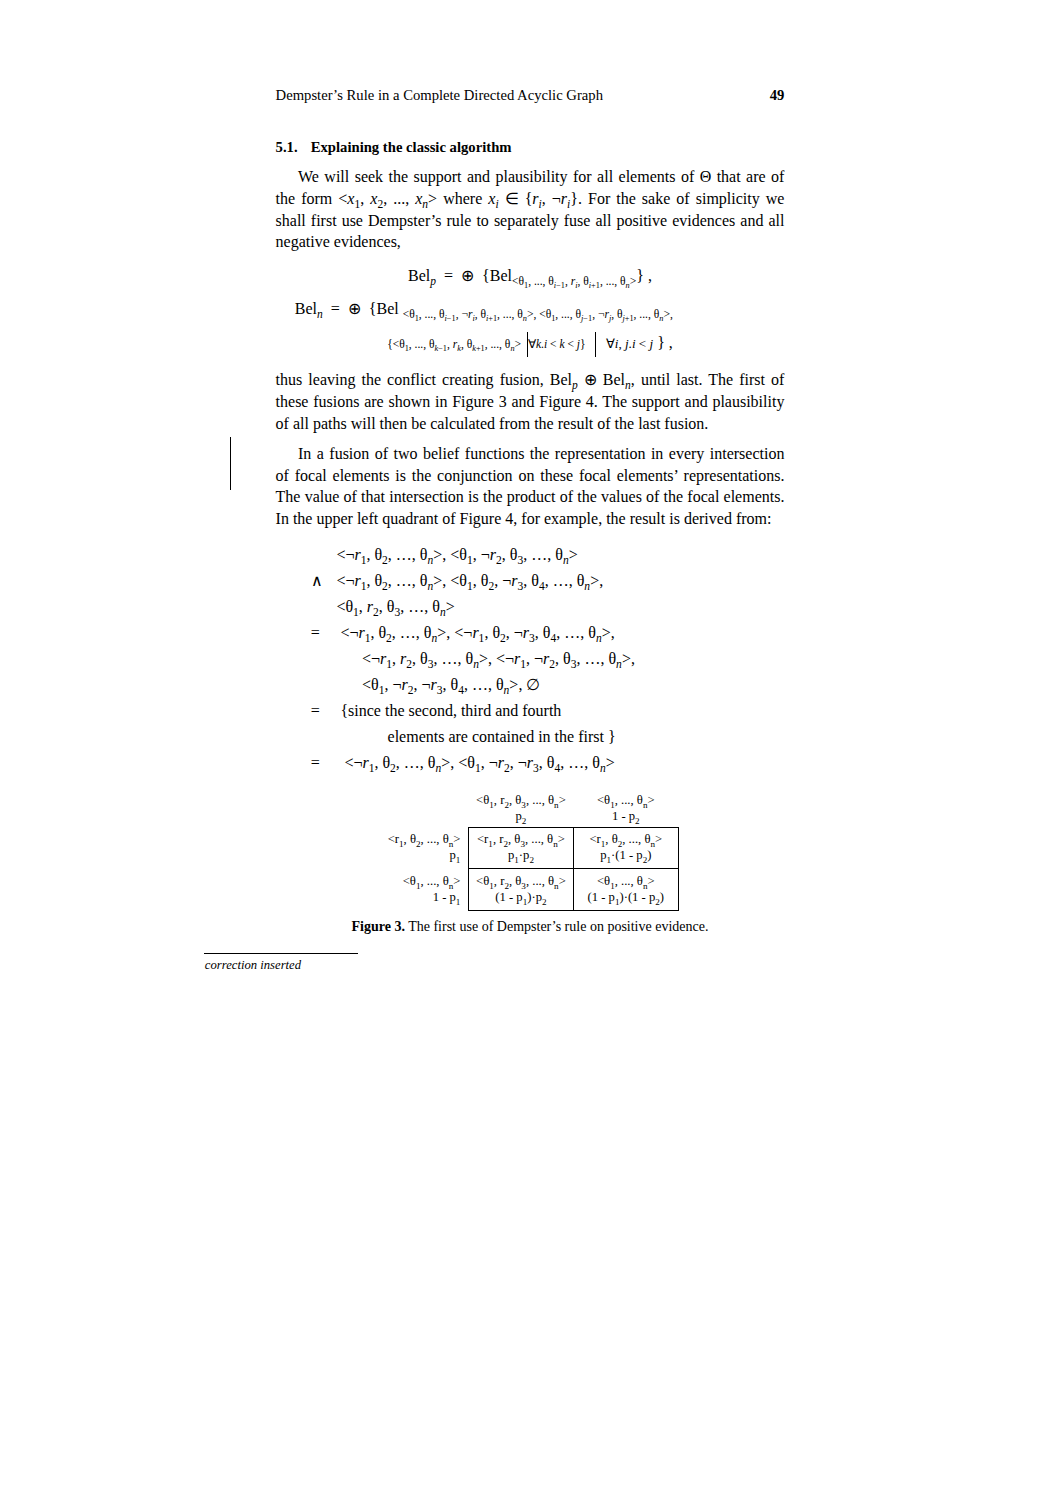Dempster’s Rule in a Complete Directed Acyclic Graph 49
5.1. Explaining the classic algorithm
We will seek the support and plausibility for all elements of Θ that are of the form <x1, x2, ..., xn> where xi ∈ {ri, ¬ri}. For the sake of simplicity we shall first use Dempster’s rule to separately fuse all positive evidences and all negative evidences,
Belp = ⊕ {Bel<θ1, ..., θi−1, ri, θi+1, ..., θn>} ,
Beln = ⊕ {Bel <θ1, ..., θi−1, ¬ri, θi+1, ..., θn>, <θ1, ..., θj−1, ¬rj, θj+1, ..., θn>,
{<θ1, ..., θk−1, rk, θk+1, ..., θn> ∀k.i < k < j} ∀i, j.i < j } ,
thus leaving the conflict creating fusion, Belp ⊕ Beln, until last. The first of these fusions are shown in Figure 3 and Figure 4. The support and plausibility of all paths will then be calculated from the result of the last fusion.
In a fusion of two belief functions the representation in every intersection of focal elements is the conjunction on these focal elements’ representations. The value of that intersection is the product of the values of the focal elements. In the upper left quadrant of Figure 4, for example, the result is derived from:
<¬r1, θ2, …, θn>, <θ1, ¬r2, θ3, …, θn>
∧
<¬r1, θ2, …, θn>, <θ1, θ2, ¬r3, θ4, …, θn>,
<θ1, r2, θ3, …, θn>
=
<¬r1, θ2, …, θn>, <¬r1, θ2, ¬r3, θ4, …, θn>,
<¬r1, r2, θ3, …, θn>, <¬r1, ¬r2, θ3, …, θn>,
<θ1, ¬r2, ¬r3, θ4, …, θn>, ∅
=
{since the second, third and fourth
elements are contained in the first }
=
<¬r1, θ2, …, θn>, <θ1, ¬r2, ¬r3, θ4, …, θn>
| | <θ 1 , r 2 , θ 3 , ..., θ n > p 2 | <θ 1 , ..., θ n > 1 - p 2 |
| <r 1 , θ 2 , ..., θ n > p 1 | <r 1 , r 2 , θ 3 , ..., θ n > p 1 ·p 2 | <r 1 , θ 2 , ..., θ n > p 1 ·(1 - p 2 ) |
| <θ 1 , ..., θ n > 1 - p 1 | <θ 1 , r 2 , θ 3 , ..., θ n > (1 - p 1 )·p 2 | <θ 1 , ..., θ n > (1 - p 1 )·(1 - p 2 ) |
Figure 3. The first use of Dempster’s rule on positive evidence.
correction inserted